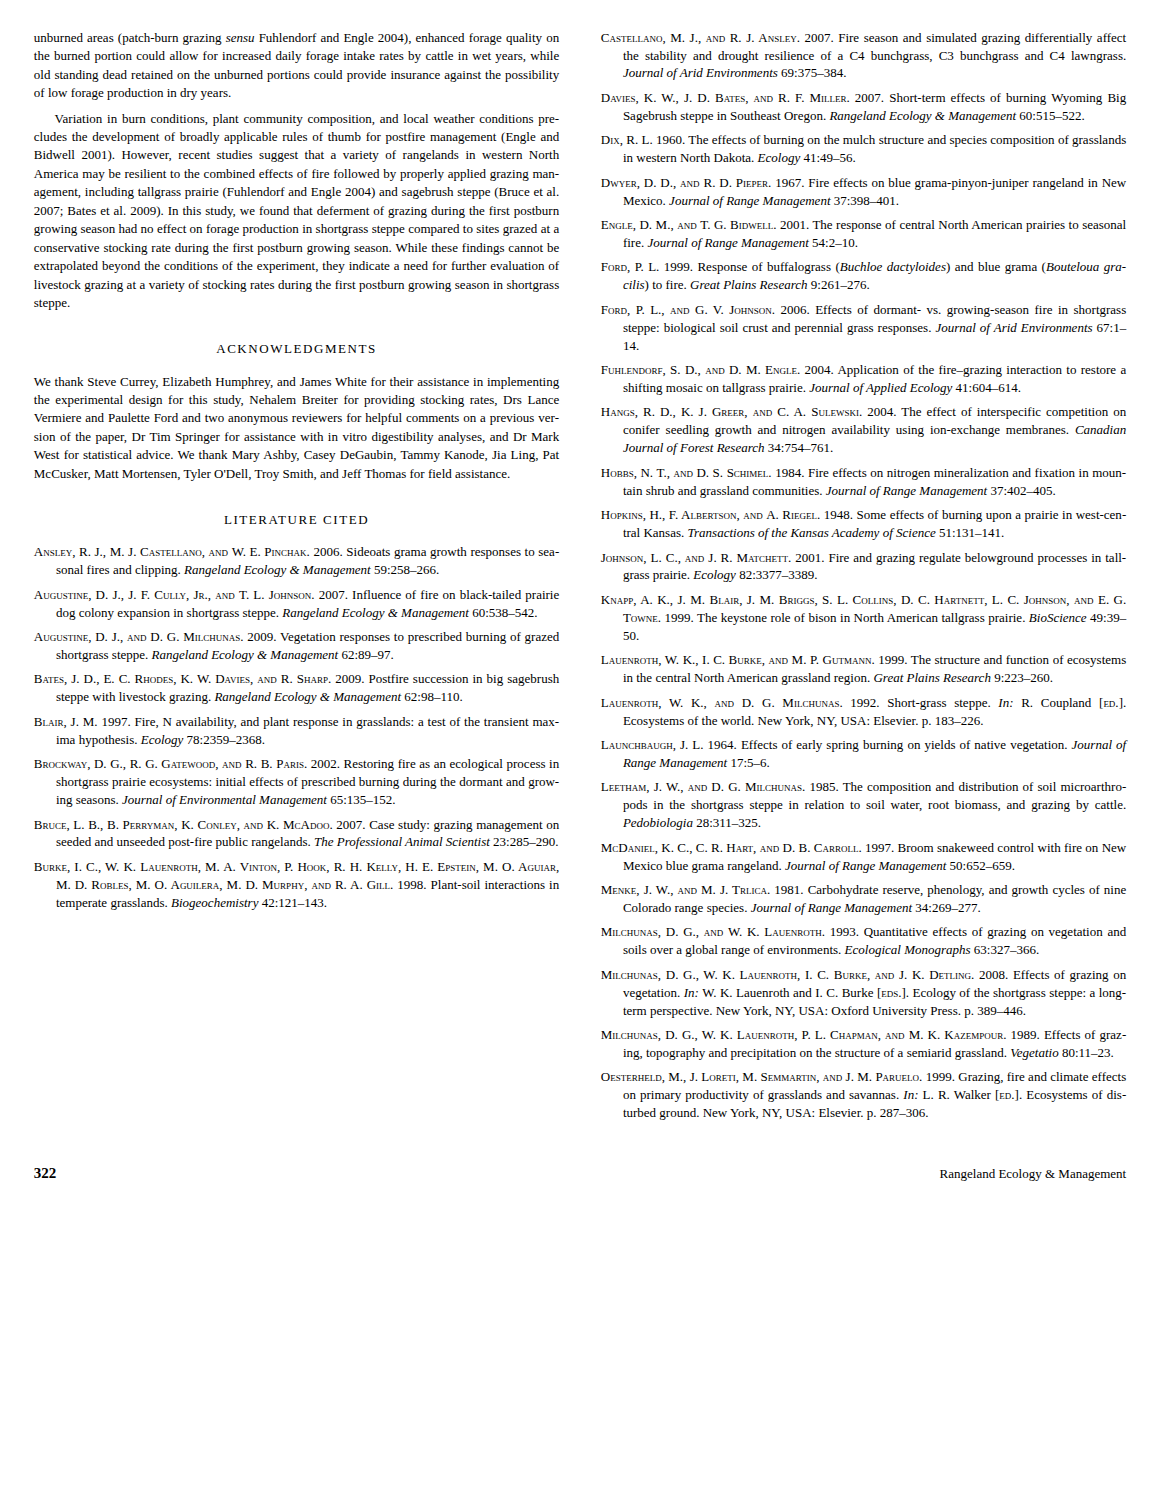unburned areas (patch-burn grazing sensu Fuhlendorf and Engle 2004), enhanced forage quality on the burned portion could allow for increased daily forage intake rates by cattle in wet years, while old standing dead retained on the unburned portions could provide insurance against the possibility of low forage production in dry years.
Variation in burn conditions, plant community composition, and local weather conditions precludes the development of broadly applicable rules of thumb for postfire management (Engle and Bidwell 2001). However, recent studies suggest that a variety of rangelands in western North America may be resilient to the combined effects of fire followed by properly applied grazing management, including tallgrass prairie (Fuhlendorf and Engle 2004) and sagebrush steppe (Bruce et al. 2007; Bates et al. 2009). In this study, we found that deferment of grazing during the first postburn growing season had no effect on forage production in shortgrass steppe compared to sites grazed at a conservative stocking rate during the first postburn growing season. While these findings cannot be extrapolated beyond the conditions of the experiment, they indicate a need for further evaluation of livestock grazing at a variety of stocking rates during the first postburn growing season in shortgrass steppe.
ACKNOWLEDGMENTS
We thank Steve Currey, Elizabeth Humphrey, and James White for their assistance in implementing the experimental design for this study, Nehalem Breiter for providing stocking rates, Drs Lance Vermiere and Paulette Ford and two anonymous reviewers for helpful comments on a previous version of the paper, Dr Tim Springer for assistance with in vitro digestibility analyses, and Dr Mark West for statistical advice. We thank Mary Ashby, Casey DeGaubin, Tammy Kanode, Jia Ling, Pat McCusker, Matt Mortensen, Tyler O'Dell, Troy Smith, and Jeff Thomas for field assistance.
LITERATURE CITED
Ansley, R. J., M. J. Castellano, and W. E. Pinchak. 2006. Sideoats grama growth responses to seasonal fires and clipping. Rangeland Ecology & Management 59:258–266.
Augustine, D. J., J. F. Cully, Jr., and T. L. Johnson. 2007. Influence of fire on black-tailed prairie dog colony expansion in shortgrass steppe. Rangeland Ecology & Management 60:538–542.
Augustine, D. J., and D. G. Milchunas. 2009. Vegetation responses to prescribed burning of grazed shortgrass steppe. Rangeland Ecology & Management 62:89–97.
Bates, J. D., E. C. Rhodes, K. W. Davies, and R. Sharp. 2009. Postfire succession in big sagebrush steppe with livestock grazing. Rangeland Ecology & Management 62:98–110.
Blair, J. M. 1997. Fire, N availability, and plant response in grasslands: a test of the transient maxima hypothesis. Ecology 78:2359–2368.
Brockway, D. G., R. G. Gatewood, and R. B. Paris. 2002. Restoring fire as an ecological process in shortgrass prairie ecosystems: initial effects of prescribed burning during the dormant and growing seasons. Journal of Environmental Management 65:135–152.
Bruce, L. B., B. Perryman, K. Conley, and K. McAdoo. 2007. Case study: grazing management on seeded and unseeded post-fire public rangelands. The Professional Animal Scientist 23:285–290.
Burke, I. C., W. K. Lauenroth, M. A. Vinton, P. Hook, R. H. Kelly, H. E. Epstein, M. O. Aguiar, M. D. Robles, M. O. Aguilera, M. D. Murphy, and R. A. Gill. 1998. Plant-soil interactions in temperate grasslands. Biogeochemistry 42:121–143.
Castellano, M. J., and R. J. Ansley. 2007. Fire season and simulated grazing differentially affect the stability and drought resilience of a C4 bunchgrass, C3 bunchgrass and C4 lawngrass. Journal of Arid Environments 69:375–384.
Davies, K. W., J. D. Bates, and R. F. Miller. 2007. Short-term effects of burning Wyoming Big Sagebrush steppe in Southeast Oregon. Rangeland Ecology & Management 60:515–522.
Dix, R. L. 1960. The effects of burning on the mulch structure and species composition of grasslands in western North Dakota. Ecology 41:49–56.
Dwyer, D. D., and R. D. Pieper. 1967. Fire effects on blue grama-pinyon-juniper rangeland in New Mexico. Journal of Range Management 37:398–401.
Engle, D. M., and T. G. Bidwell. 2001. The response of central North American prairies to seasonal fire. Journal of Range Management 54:2–10.
Ford, P. L. 1999. Response of buffalograss (Buchloe dactyloides) and blue grama (Bouteloua gracilis) to fire. Great Plains Research 9:261–276.
Ford, P. L., and G. V. Johnson. 2006. Effects of dormant- vs. growing-season fire in shortgrass steppe: biological soil crust and perennial grass responses. Journal of Arid Environments 67:1–14.
Fuhlendorf, S. D., and D. M. Engle. 2004. Application of the fire–grazing interaction to restore a shifting mosaic on tallgrass prairie. Journal of Applied Ecology 41:604–614.
Hangs, R. D., K. J. Greer, and C. A. Sulewski. 2004. The effect of interspecific competition on conifer seedling growth and nitrogen availability using ion-exchange membranes. Canadian Journal of Forest Research 34:754–761.
Hobbs, N. T., and D. S. Schimel. 1984. Fire effects on nitrogen mineralization and fixation in mountain shrub and grassland communities. Journal of Range Management 37:402–405.
Hopkins, H., F. Albertson, and A. Riegel. 1948. Some effects of burning upon a prairie in west-central Kansas. Transactions of the Kansas Academy of Science 51:131–141.
Johnson, L. C., and J. R. Matchett. 2001. Fire and grazing regulate belowground processes in tallgrass prairie. Ecology 82:3377–3389.
Knapp, A. K., J. M. Blair, J. M. Briggs, S. L. Collins, D. C. Hartnett, L. C. Johnson, and E. G. Towne. 1999. The keystone role of bison in North American tallgrass prairie. BioScience 49:39–50.
Lauenroth, W. K., I. C. Burke, and M. P. Gutmann. 1999. The structure and function of ecosystems in the central North American grassland region. Great Plains Research 9:223–260.
Lauenroth, W. K., and D. G. Milchunas. 1992. Short-grass steppe. In: R. Coupland [ed.]. Ecosystems of the world. New York, NY, USA: Elsevier. p. 183–226.
Launchbaugh, J. L. 1964. Effects of early spring burning on yields of native vegetation. Journal of Range Management 17:5–6.
Leetham, J. W., and D. G. Milchunas. 1985. The composition and distribution of soil microarthropods in the shortgrass steppe in relation to soil water, root biomass, and grazing by cattle. Pedobiologia 28:311–325.
McDaniel, K. C., C. R. Hart, and D. B. Carroll. 1997. Broom snakeweed control with fire on New Mexico blue grama rangeland. Journal of Range Management 50:652–659.
Menke, J. W., and M. J. Trlica. 1981. Carbohydrate reserve, phenology, and growth cycles of nine Colorado range species. Journal of Range Management 34:269–277.
Milchunas, D. G., and W. K. Lauenroth. 1993. Quantitative effects of grazing on vegetation and soils over a global range of environments. Ecological Monographs 63:327–366.
Milchunas, D. G., W. K. Lauenroth, I. C. Burke, and J. K. Detling. 2008. Effects of grazing on vegetation. In: W. K. Lauenroth and I. C. Burke [eds.]. Ecology of the shortgrass steppe: a long-term perspective. New York, NY, USA: Oxford University Press. p. 389–446.
Milchunas, D. G., W. K. Lauenroth, P. L. Chapman, and M. K. Kazempour. 1989. Effects of grazing, topography and precipitation on the structure of a semiarid grassland. Vegetatio 80:11–23.
Oesterheld, M., J. Loreti, M. Semmartin, and J. M. Paruelo. 1999. Grazing, fire and climate effects on primary productivity of grasslands and savannas. In: L. R. Walker [ed.]. Ecosystems of disturbed ground. New York, NY, USA: Elsevier. p. 287–306.
322
Rangeland Ecology & Management